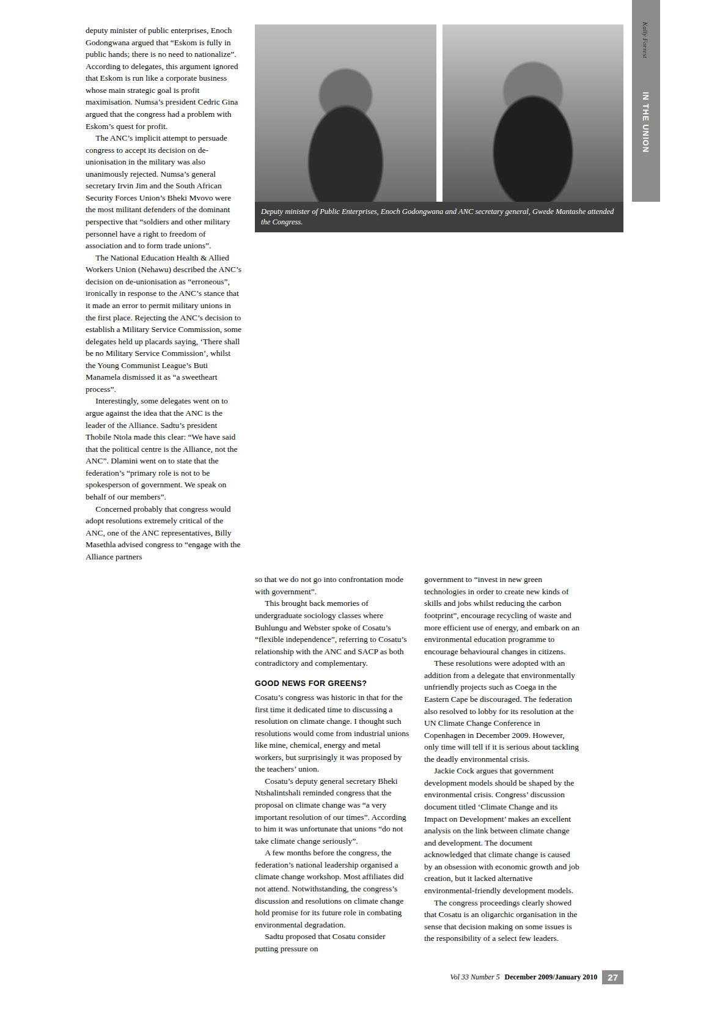IN THE UNION
Kally Forrest
deputy minister of public enterprises, Enoch Godongwana argued that “Eskom is fully in public hands; there is no need to nationalize”. According to delegates, this argument ignored that Eskom is run like a corporate business whose main strategic goal is profit maximisation. Numsa’s president Cedric Gina argued that the congress had a problem with Eskom’s quest for profit.
The ANC’s implicit attempt to persuade congress to accept its decision on de-unionisation in the military was also unanimously rejected. Numsa’s general secretary Irvin Jim and the South African Security Forces Union’s Bheki Mvovo were the most militant defenders of the dominant perspective that “soldiers and other military personnel have a right to freedom of association and to form trade unions”.
The National Education Health & Allied Workers Union (Nehawu) described the ANC’s decision on de-unionisation as “erroneous”, ironically in response to the ANC’s stance that it made an error to permit military unions in the first place. Rejecting the ANC’s decision to establish a Military Service Commission, some delegates held up placards saying, ‘There shall be no Military Service Commission’, whilst the Young Communist League’s Buti Manamela dismissed it as “a sweetheart process”.
Interestingly, some delegates went on to argue against the idea that the ANC is the leader of the Alliance. Sadtu’s president Thobile Ntola made this clear: “We have said that the political centre is the Alliance, not the ANC”. Dlamini went on to state that the federation’s “primary role is not to be spokesperson of government. We speak on behalf of our members”.
Concerned probably that congress would adopt resolutions extremely critical of the ANC, one of the ANC representatives, Billy Masethla advised congress to “engage with the Alliance partners
Deputy minister of Public Enterprises, Enoch Godongwana and ANC secretary general, Gwede Mantashe attended the Congress.
so that we do not go into confrontation mode with government”.
This brought back memories of undergraduate sociology classes where Buhlungu and Webster spoke of Cosatu’s “flexible independence”, referring to Cosatu’s relationship with the ANC and SACP as both contradictory and complementary.
Good news for greens?
Cosatu’s congress was historic in that for the first time it dedicated time to discussing a resolution on climate change. I thought such resolutions would come from industrial unions like mine, chemical, energy and metal workers, but surprisingly it was proposed by the teachers’ union.
Cosatu’s deputy general secretary Bheki Ntshalintshali reminded congress that the proposal on climate change was “a very important resolution of our times”. According to him it was unfortunate that unions “do not take climate change seriously”.
A few months before the congress, the federation’s national leadership organised a climate change workshop. Most affiliates did not attend. Notwithstanding, the congress’s discussion and resolutions on climate change hold promise for its future role in combating environmental degradation.
Sadtu proposed that Cosatu consider putting pressure on
government to “invest in new green technologies in order to create new kinds of skills and jobs whilst reducing the carbon footprint”, encourage recycling of waste and more efficient use of energy, and embark on an environmental education programme to encourage behavioural changes in citizens.
These resolutions were adopted with an addition from a delegate that environmentally unfriendly projects such as Coega in the Eastern Cape be discouraged. The federation also resolved to lobby for its resolution at the UN Climate Change Conference in Copenhagen in December 2009. However, only time will tell if it is serious about tackling the deadly environmental crisis.
Jackie Cock argues that government development models should be shaped by the environmental crisis. Congress’ discussion document titled ‘Climate Change and its Impact on Development’ makes an excellent analysis on the link between climate change and development. The document acknowledged that climate change is caused by an obsession with economic growth and job creation, but it lacked alternative environmental-friendly development models.
The congress proceedings clearly showed that Cosatu is an oligarchic organisation in the sense that decision making on some issues is the responsibility of a select few leaders.
Vol 33 Number 5 December 2009/January 2010 27